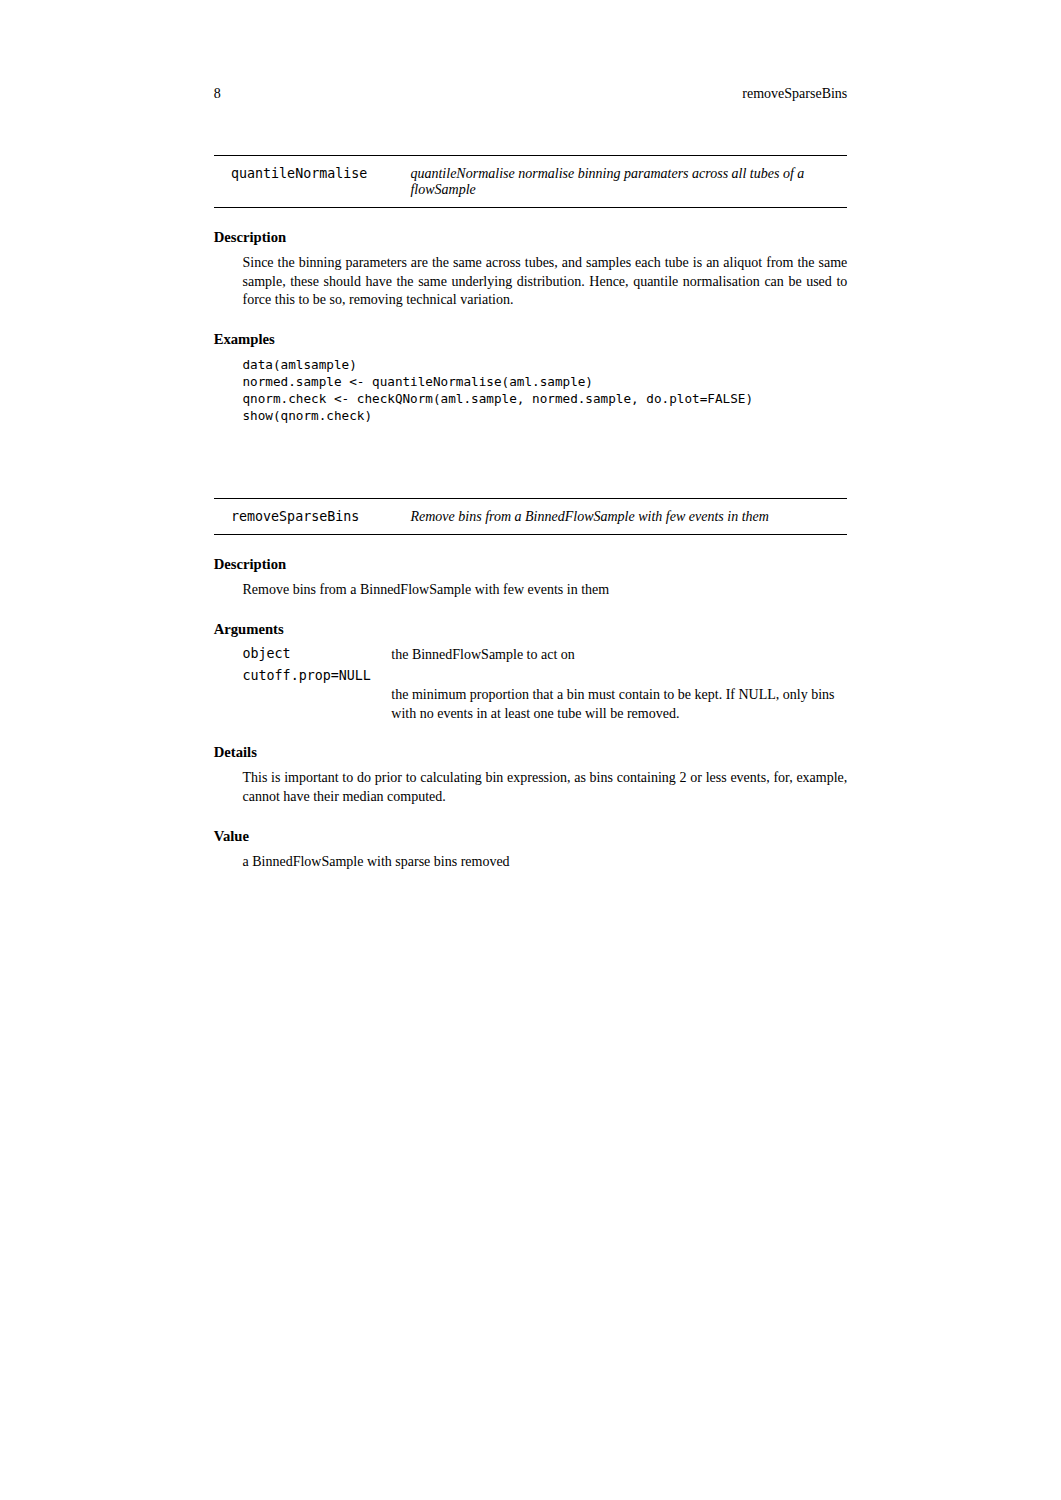8 removeSparseBins
quantileNormalise
quantileNormalise normalise binning paramaters across all tubes of a flowSample
Description
Since the binning parameters are the same across tubes, and samples each tube is an aliquot from the same sample, these should have the same underlying distribution. Hence, quantile normalisation can be used to force this to be so, removing technical variation.
Examples
data(amlsample)
normed.sample <- quantileNormalise(aml.sample)
qnorm.check <- checkQNorm(aml.sample, normed.sample, do.plot=FALSE)
show(qnorm.check)
removeSparseBins
Remove bins from a BinnedFlowSample with few events in them
Description
Remove bins from a BinnedFlowSample with few events in them
Arguments
object
the BinnedFlowSample to act on
cutoff.prop=NULL
the minimum proportion that a bin must contain to be kept. If NULL, only bins with no events in at least one tube will be removed.
Details
This is important to do prior to calculating bin expression, as bins containing 2 or less events, for, example, cannot have their median computed.
Value
a BinnedFlowSample with sparse bins removed